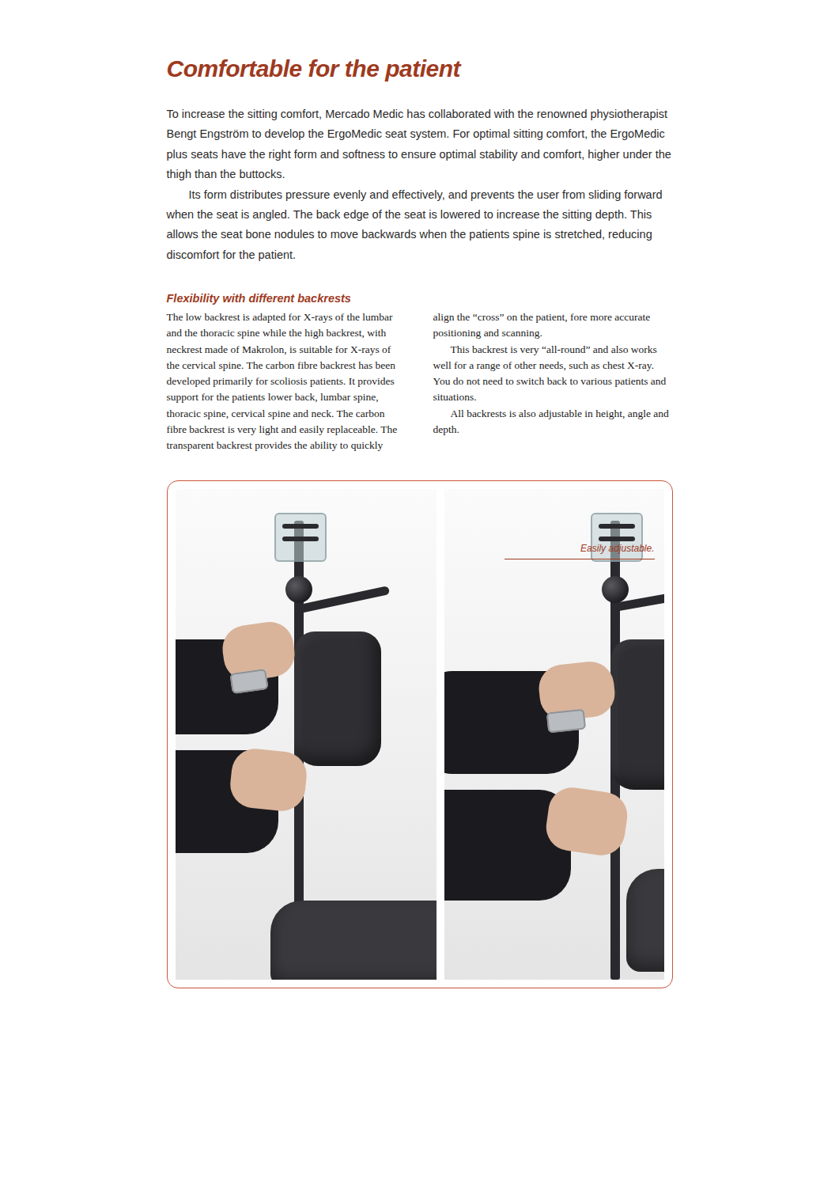Comfortable for the patient
To increase the sitting comfort, Mercado Medic has collaborated with the renowned physiotherapist Bengt Engström to develop the ErgoMedic seat system. For optimal sitting comfort, the ErgoMedic plus seats have the right form and softness to ensure optimal stability and comfort, higher under the thigh than the buttocks.
Its form distributes pressure evenly and effectively, and prevents the user from sliding forward when the seat is angled. The back edge of the seat is lowered to increase the sitting depth. This allows the seat bone nodules to move backwards when the patients spine is stretched, reducing discomfort for the patient.
Flexibility with different backrests
The low backrest is adapted for X-rays of the lumbar and the thoracic spine while the high backrest, with neckrest made of Makrolon, is suitable for X-rays of the cervical spine. The carbon fibre backrest has been developed primarily for scoliosis patients. It provides support for the patients lower back, lumbar spine, thoracic spine, cervical spine and neck. The carbon fibre backrest is very light and easily replaceable. The transparent backrest provides the ability to quickly align the “cross” on the patient, fore more accurate positioning and scanning.
This backrest is very “all-round” and also works well for a range of other needs, such as chest X-ray. You do not need to switch back to various patients and situations.
All backrests is also adjustable in height, angle and depth.
Easily adjustable.